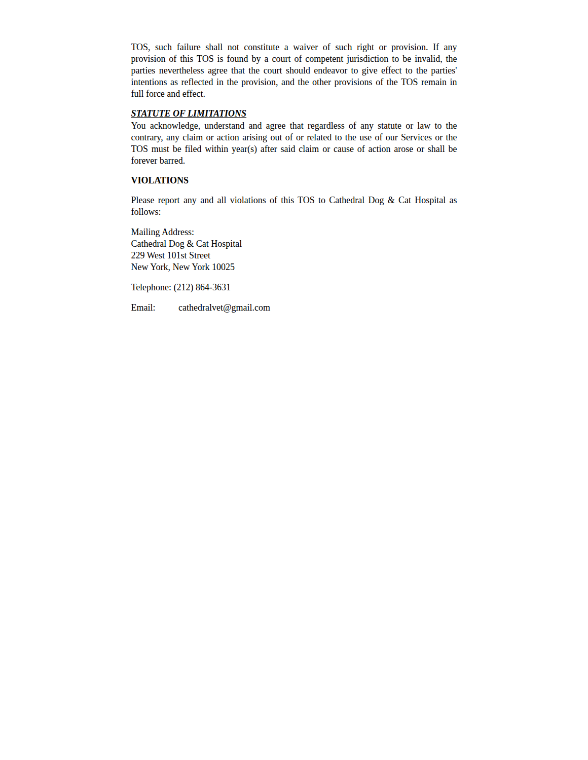TOS, such failure shall not constitute a waiver of such right or provision. If any provision of this TOS is found by a court of competent jurisdiction to be invalid, the parties nevertheless agree that the court should endeavor to give effect to the parties' intentions as reflected in the provision, and the other provisions of the TOS remain in full force and effect.
STATUTE OF LIMITATIONS
You acknowledge, understand and agree that regardless of any statute or law to the contrary, any claim or action arising out of or related to the use of our Services or the TOS must be filed within year(s) after said claim or cause of action arose or shall be forever barred.
VIOLATIONS
Please report any and all violations of this TOS to Cathedral Dog & Cat Hospital as follows:
Mailing Address:
Cathedral Dog & Cat Hospital
229 West 101st Street
New York, New York 10025
Telephone: (212) 864-3631
Email: cathedralvet@gmail.com